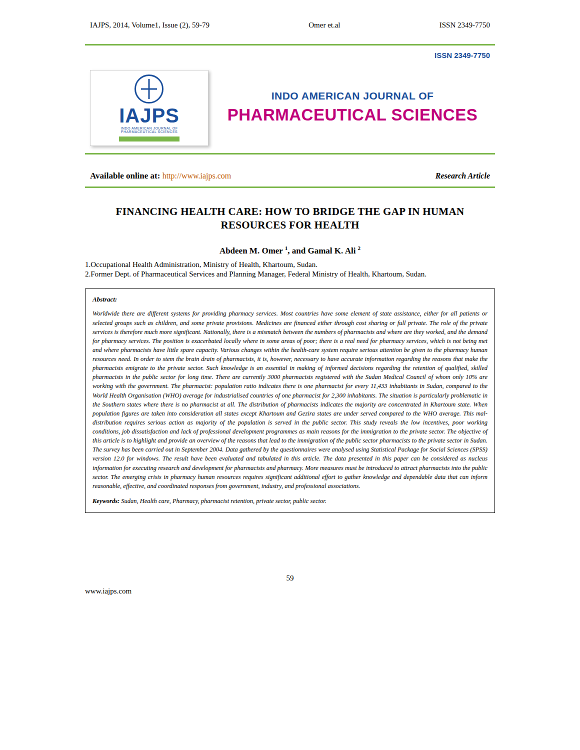IAJPS, 2014, Volume1, Issue (2), 59-79 Omer et.al ISSN 2349-7750
ISSN 2349-7750
IAJPS
INDO AMERICAN JOURNAL OF
PHARMACEUTICAL SCIENCES
INDO AMERICAN JOURNAL OF
PHARMACEUTICAL SCIENCES
Available online at: http://www.iajps.com
Research Article
FINANCING HEALTH CARE: HOW TO BRIDGE THE GAP IN HUMAN RESOURCES FOR HEALTH
Abdeen M. Omer 1, and Gamal K. Ali 2
1.Occupational Health Administration, Ministry of Health, Khartoum, Sudan.
2.Former Dept. of Pharmaceutical Services and Planning Manager, Federal Ministry of Health, Khartoum, Sudan.
Abstract:
Worldwide there are different systems for providing pharmacy services. Most countries have some element of state assistance, either for all patients or selected groups such as children, and some private provisions. Medicines are financed either through cost sharing or full private. The role of the private services is therefore much more significant. Nationally, there is a mismatch between the numbers of pharmacists and where are they worked, and the demand for pharmacy services. The position is exacerbated locally where in some areas of poor; there is a real need for pharmacy services, which is not being met and where pharmacists have little spare capacity. Various changes within the health-care system require serious attention be given to the pharmacy human resources need. In order to stem the brain drain of pharmacists, it is, however, necessary to have accurate information regarding the reasons that make the pharmacists emigrate to the private sector. Such knowledge is an essential in making of informed decisions regarding the retention of qualified, skilled pharmacists in the public sector for long time. There are currently 3000 pharmacists registered with the Sudan Medical Council of whom only 10% are working with the government. The pharmacist: population ratio indicates there is one pharmacist for every 11,433 inhabitants in Sudan, compared to the World Health Organisation (WHO) average for industrialised countries of one pharmacist for 2,300 inhabitants. The situation is particularly problematic in the Southern states where there is no pharmacist at all. The distribution of pharmacists indicates the majority are concentrated in Khartoum state. When population figures are taken into consideration all states except Khartoum and Gezira states are under served compared to the WHO average. This mal-distribution requires serious action as majority of the population is served in the public sector. This study reveals the low incentives, poor working conditions, job dissatisfaction and lack of professional development programmes as main reasons for the immigration to the private sector. The objective of this article is to highlight and provide an overview of the reasons that lead to the immigration of the public sector pharmacists to the private sector in Sudan. The survey has been carried out in September 2004. Data gathered by the questionnaires were analysed using Statistical Package for Social Sciences (SPSS) version 12.0 for windows. The result have been evaluated and tabulated in this article. The data presented in this paper can be considered as nucleus information for executing research and development for pharmacists and pharmacy. More measures must be introduced to attract pharmacists into the public sector. The emerging crisis in pharmacy human resources requires significant additional effort to gather knowledge and dependable data that can inform reasonable, effective, and coordinated responses from government, industry, and professional associations.
Keywords: Sudan, Health care, Pharmacy, pharmacist retention, private sector, public sector.
59
www.iajps.com